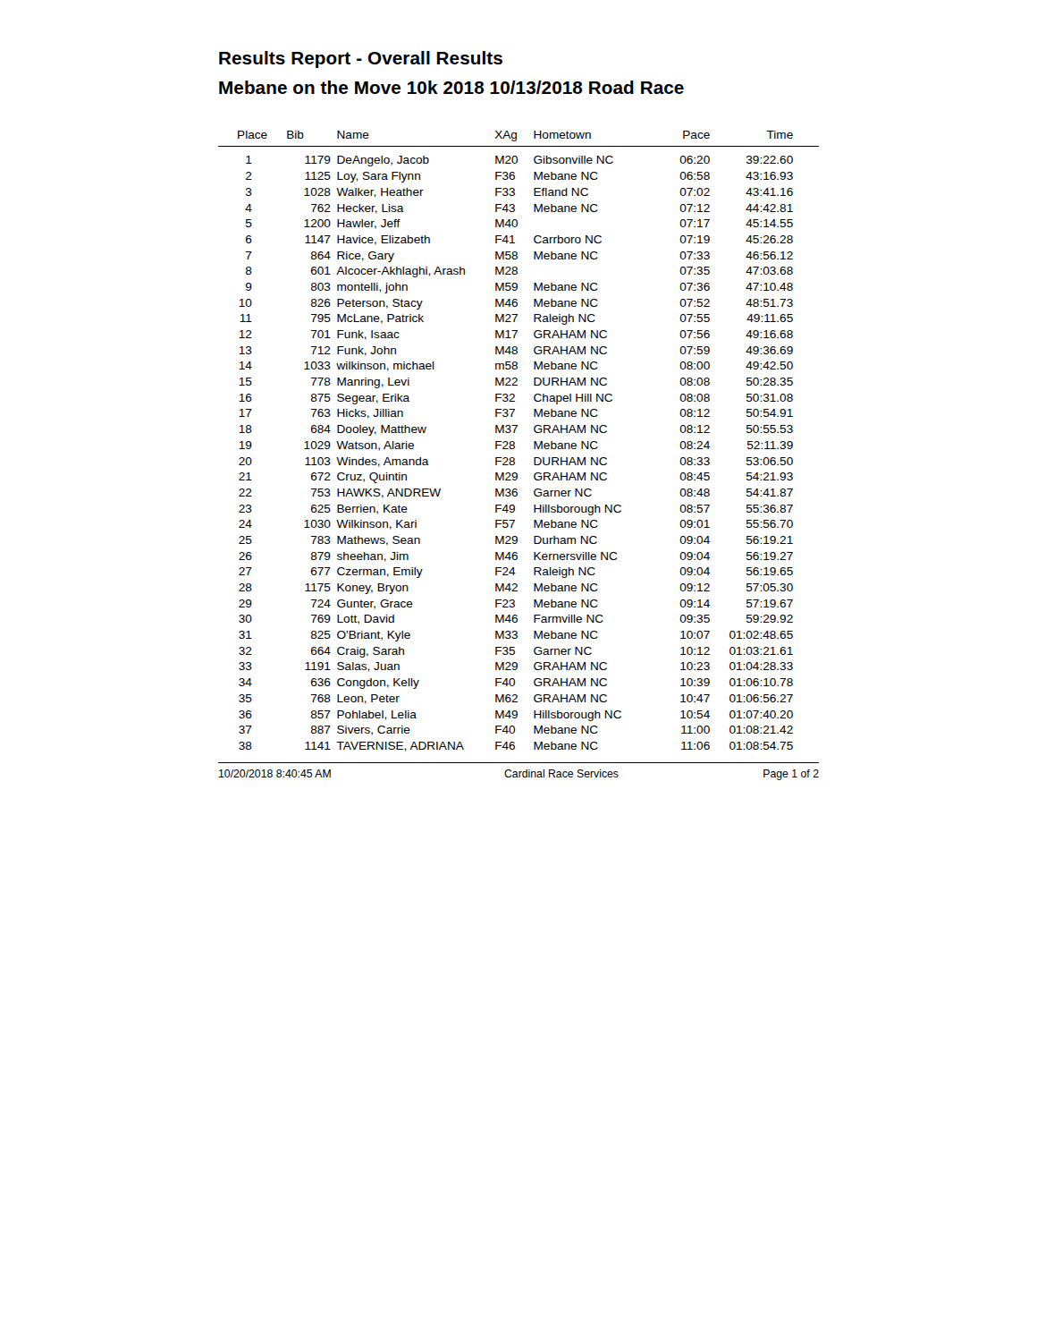Results Report - Overall Results
Mebane on the Move 10k 2018 10/13/2018 Road Race
| Place | Bib | Name | XAg | Hometown | Pace | Time |
| --- | --- | --- | --- | --- | --- | --- |
| 1 | 1179 | DeAngelo, Jacob | M20 | Gibsonville NC | 06:20 | 39:22.60 |
| 2 | 1125 | Loy, Sara Flynn | F36 | Mebane NC | 06:58 | 43:16.93 |
| 3 | 1028 | Walker, Heather | F33 | Efland NC | 07:02 | 43:41.16 |
| 4 | 762 | Hecker, Lisa | F43 | Mebane NC | 07:12 | 44:42.81 |
| 5 | 1200 | Hawler, Jeff | M40 | | 07:17 | 45:14.55 |
| 6 | 1147 | Havice, Elizabeth | F41 | Carrboro NC | 07:19 | 45:26.28 |
| 7 | 864 | Rice, Gary | M58 | Mebane NC | 07:33 | 46:56.12 |
| 8 | 601 | Alcocer-Akhlaghi, Arash | M28 | | 07:35 | 47:03.68 |
| 9 | 803 | montelli, john | M59 | Mebane NC | 07:36 | 47:10.48 |
| 10 | 826 | Peterson, Stacy | M46 | Mebane NC | 07:52 | 48:51.73 |
| 11 | 795 | McLane, Patrick | M27 | Raleigh NC | 07:55 | 49:11.65 |
| 12 | 701 | Funk, Isaac | M17 | GRAHAM NC | 07:56 | 49:16.68 |
| 13 | 712 | Funk, John | M48 | GRAHAM NC | 07:59 | 49:36.69 |
| 14 | 1033 | wilkinson, michael | m58 | Mebane NC | 08:00 | 49:42.50 |
| 15 | 778 | Manring, Levi | M22 | DURHAM NC | 08:08 | 50:28.35 |
| 16 | 875 | Segear, Erika | F32 | Chapel Hill NC | 08:08 | 50:31.08 |
| 17 | 763 | Hicks, Jillian | F37 | Mebane NC | 08:12 | 50:54.91 |
| 18 | 684 | Dooley, Matthew | M37 | GRAHAM NC | 08:12 | 50:55.53 |
| 19 | 1029 | Watson, Alarie | F28 | Mebane NC | 08:24 | 52:11.39 |
| 20 | 1103 | Windes, Amanda | F28 | DURHAM NC | 08:33 | 53:06.50 |
| 21 | 672 | Cruz, Quintin | M29 | GRAHAM NC | 08:45 | 54:21.93 |
| 22 | 753 | HAWKS, ANDREW | M36 | Garner NC | 08:48 | 54:41.87 |
| 23 | 625 | Berrien, Kate | F49 | Hillsborough NC | 08:57 | 55:36.87 |
| 24 | 1030 | Wilkinson, Kari | F57 | Mebane NC | 09:01 | 55:56.70 |
| 25 | 783 | Mathews, Sean | M29 | Durham NC | 09:04 | 56:19.21 |
| 26 | 879 | sheehan, Jim | M46 | Kernersville NC | 09:04 | 56:19.27 |
| 27 | 677 | Czerman, Emily | F24 | Raleigh NC | 09:04 | 56:19.65 |
| 28 | 1175 | Koney, Bryon | M42 | Mebane NC | 09:12 | 57:05.30 |
| 29 | 724 | Gunter, Grace | F23 | Mebane NC | 09:14 | 57:19.67 |
| 30 | 769 | Lott, David | M46 | Farmville NC | 09:35 | 59:29.92 |
| 31 | 825 | O'Briant, Kyle | M33 | Mebane NC | 10:07 | 01:02:48.65 |
| 32 | 664 | Craig, Sarah | F35 | Garner NC | 10:12 | 01:03:21.61 |
| 33 | 1191 | Salas, Juan | M29 | GRAHAM NC | 10:23 | 01:04:28.33 |
| 34 | 636 | Congdon, Kelly | F40 | GRAHAM NC | 10:39 | 01:06:10.78 |
| 35 | 768 | Leon, Peter | M62 | GRAHAM NC | 10:47 | 01:06:56.27 |
| 36 | 857 | Pohlabel, Lelia | M49 | Hillsborough NC | 10:54 | 01:07:40.20 |
| 37 | 887 | Sivers, Carrie | F40 | Mebane NC | 11:00 | 01:08:21.42 |
| 38 | 1141 | TAVERNISE, ADRIANA | F46 | Mebane NC | 11:06 | 01:08:54.75 |
10/20/2018 8:40:45 AM
Cardinal Race Services
Page 1 of 2